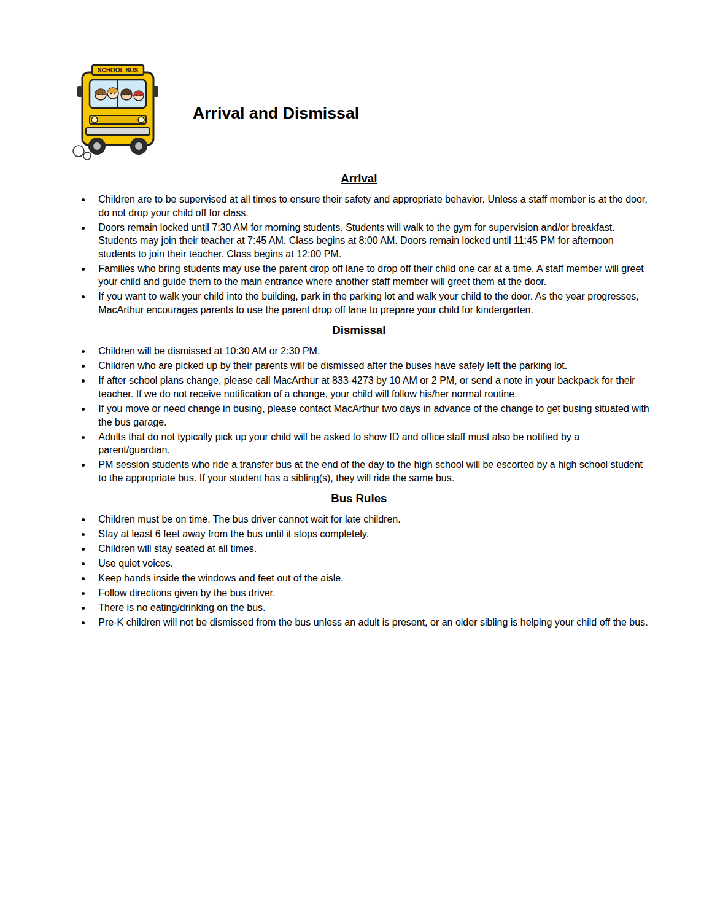School bus cartoon SCHOOL BUS
Arrival and Dismissal
Arrival
Children are to be supervised at all times to ensure their safety and appropriate behavior. Unless a staff member is at the door, do not drop your child off for class.
Doors remain locked until 7:30 AM for morning students. Students will walk to the gym for supervision and/or breakfast. Students may join their teacher at 7:45 AM. Class begins at 8:00 AM. Doors remain locked until 11:45 PM for afternoon students to join their teacher. Class begins at 12:00 PM.
Families who bring students may use the parent drop off lane to drop off their child one car at a time. A staff member will greet your child and guide them to the main entrance where another staff member will greet them at the door.
If you want to walk your child into the building, park in the parking lot and walk your child to the door. As the year progresses, MacArthur encourages parents to use the parent drop off lane to prepare your child for kindergarten.
Dismissal
Children will be dismissed at 10:30 AM or 2:30 PM.
Children who are picked up by their parents will be dismissed after the buses have safely left the parking lot.
If after school plans change, please call MacArthur at 833-4273 by 10 AM or 2 PM, or send a note in your backpack for their teacher. If we do not receive notification of a change, your child will follow his/her normal routine.
If you move or need change in busing, please contact MacArthur two days in advance of the change to get busing situated with the bus garage.
Adults that do not typically pick up your child will be asked to show ID and office staff must also be notified by a parent/guardian.
PM session students who ride a transfer bus at the end of the day to the high school will be escorted by a high school student to the appropriate bus. If your student has a sibling(s), they will ride the same bus.
Bus Rules
Children must be on time. The bus driver cannot wait for late children.
Stay at least 6 feet away from the bus until it stops completely.
Children will stay seated at all times.
Use quiet voices.
Keep hands inside the windows and feet out of the aisle.
Follow directions given by the bus driver.
There is no eating/drinking on the bus.
Pre-K children will not be dismissed from the bus unless an adult is present, or an older sibling is helping your child off the bus.